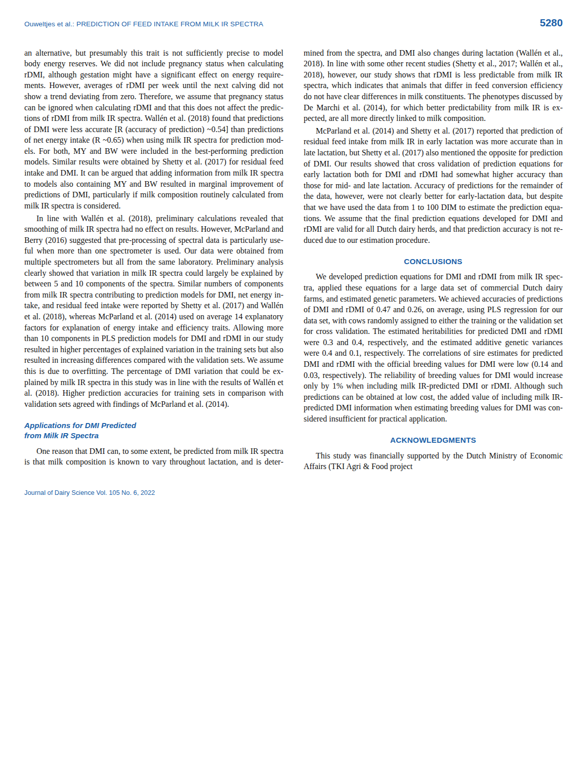Ouweltjes et al.: PREDICTION OF FEED INTAKE FROM MILK IR SPECTRA 5280
an alternative, but presumably this trait is not sufficiently precise to model body energy reserves. We did not include pregnancy status when calculating rDMI, although gestation might have a significant effect on energy requirements. However, averages of rDMI per week until the next calving did not show a trend deviating from zero. Therefore, we assume that pregnancy status can be ignored when calculating rDMI and that this does not affect the predictions of rDMI from milk IR spectra. Wallén et al. (2018) found that predictions of DMI were less accurate [R (accuracy of prediction) ~0.54] than predictions of net energy intake (R ~0.65) when using milk IR spectra for prediction models. For both, MY and BW were included in the best-performing prediction models. Similar results were obtained by Shetty et al. (2017) for residual feed intake and DMI. It can be argued that adding information from milk IR spectra to models also containing MY and BW resulted in marginal improvement of predictions of DMI, particularly if milk composition routinely calculated from milk IR spectra is considered.
In line with Wallén et al. (2018), preliminary calculations revealed that smoothing of milk IR spectra had no effect on results. However, McParland and Berry (2016) suggested that pre-processing of spectral data is particularly useful when more than one spectrometer is used. Our data were obtained from multiple spectrometers but all from the same laboratory. Preliminary analysis clearly showed that variation in milk IR spectra could largely be explained by between 5 and 10 components of the spectra. Similar numbers of components from milk IR spectra contributing to prediction models for DMI, net energy intake, and residual feed intake were reported by Shetty et al. (2017) and Wallén et al. (2018), whereas McParland et al. (2014) used on average 14 explanatory factors for explanation of energy intake and efficiency traits. Allowing more than 10 components in PLS prediction models for DMI and rDMI in our study resulted in higher percentages of explained variation in the training sets but also resulted in increasing differences compared with the validation sets. We assume this is due to overfitting. The percentage of DMI variation that could be explained by milk IR spectra in this study was in line with the results of Wallén et al. (2018). Higher prediction accuracies for training sets in comparison with validation sets agreed with findings of McParland et al. (2014).
Applications for DMI Predicted
from Milk IR Spectra
One reason that DMI can, to some extent, be predicted from milk IR spectra is that milk composition is known to vary throughout lactation, and is determined from the spectra, and DMI also changes during lactation (Wallén et al., 2018). In line with some other recent studies (Shetty et al., 2017; Wallén et al., 2018), however, our study shows that rDMI is less predictable from milk IR spectra, which indicates that animals that differ in feed conversion efficiency do not have clear differences in milk constituents. The phenotypes discussed by De Marchi et al. (2014), for which better predictability from milk IR is expected, are all more directly linked to milk composition.
McParland et al. (2014) and Shetty et al. (2017) reported that prediction of residual feed intake from milk IR in early lactation was more accurate than in late lactation, but Shetty et al. (2017) also mentioned the opposite for prediction of DMI. Our results showed that cross validation of prediction equations for early lactation both for DMI and rDMI had somewhat higher accuracy than those for mid- and late lactation. Accuracy of predictions for the remainder of the data, however, were not clearly better for early-lactation data, but despite that we have used the data from 1 to 100 DIM to estimate the prediction equations. We assume that the final prediction equations developed for DMI and rDMI are valid for all Dutch dairy herds, and that prediction accuracy is not reduced due to our estimation procedure.
CONCLUSIONS
We developed prediction equations for DMI and rDMI from milk IR spectra, applied these equations for a large data set of commercial Dutch dairy farms, and estimated genetic parameters. We achieved accuracies of predictions of DMI and rDMI of 0.47 and 0.26, on average, using PLS regression for our data set, with cows randomly assigned to either the training or the validation set for cross validation. The estimated heritabilities for predicted DMI and rDMI were 0.3 and 0.4, respectively, and the estimated additive genetic variances were 0.4 and 0.1, respectively. The correlations of sire estimates for predicted DMI and rDMI with the official breeding values for DMI were low (0.14 and 0.03, respectively). The reliability of breeding values for DMI would increase only by 1% when including milk IR-predicted DMI or rDMI. Although such predictions can be obtained at low cost, the added value of including milk IR-predicted DMI information when estimating breeding values for DMI was considered insufficient for practical application.
ACKNOWLEDGMENTS
This study was financially supported by the Dutch Ministry of Economic Affairs (TKI Agri & Food project
Journal of Dairy Science Vol. 105 No. 6, 2022